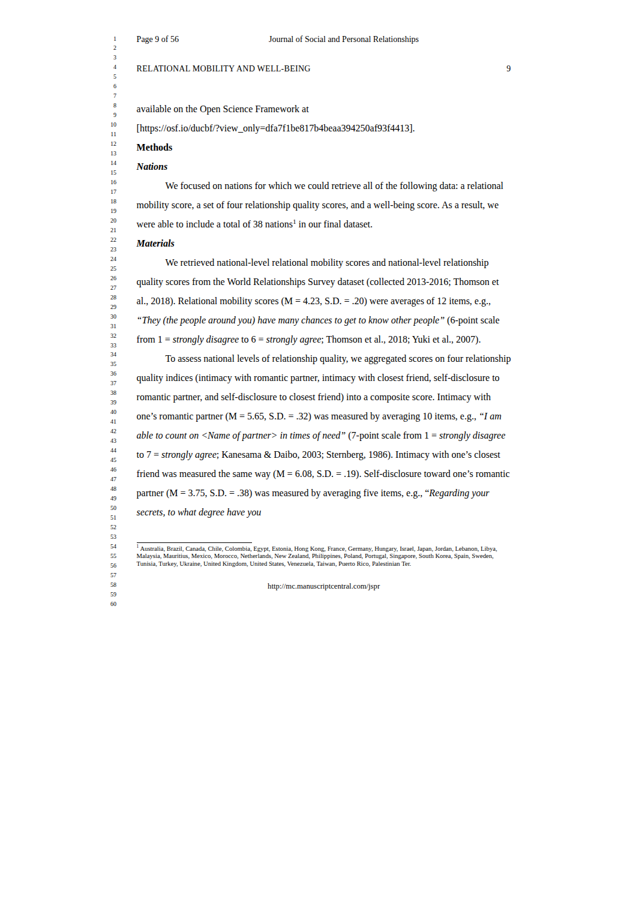1
2
3
4
5
6
7
8
9
10
11
12
13
14
15
16
17
18
19
20
21
22
23
24
25
26
27
28
29
30
31
32
33
34
35
36
37
38
39
40
41
42
43
44
45
46
47
48
49
50
51
52
53
54
55
56
57
58
59
60
Page 9 of 56
Journal of Social and Personal Relationships
RELATIONAL MOBILITY AND WELL-BEING
9
available on the Open Science Framework at
[https://osf.io/ducbf/?view_only=dfa7f1be817b4beaa394250af93f4413].
Methods
Nations
We focused on nations for which we could retrieve all of the following data: a relational mobility score, a set of four relationship quality scores, and a well-being score. As a result, we were able to include a total of 38 nations1 in our final dataset.
Materials
We retrieved national-level relational mobility scores and national-level relationship quality scores from the World Relationships Survey dataset (collected 2013-2016; Thomson et al., 2018). Relational mobility scores (M = 4.23, S.D. = .20) were averages of 12 items, e.g., “They (the people around you) have many chances to get to know other people” (6-point scale from 1 = strongly disagree to 6 = strongly agree; Thomson et al., 2018; Yuki et al., 2007).
To assess national levels of relationship quality, we aggregated scores on four relationship quality indices (intimacy with romantic partner, intimacy with closest friend, self-disclosure to romantic partner, and self-disclosure to closest friend) into a composite score. Intimacy with one’s romantic partner (M = 5.65, S.D. = .32) was measured by averaging 10 items, e.g., “I am able to count on <Name of partner> in times of need” (7-point scale from 1 = strongly disagree to 7 = strongly agree; Kanesama & Daibo, 2003; Sternberg, 1986). Intimacy with one’s closest friend was measured the same way (M = 6.08, S.D. = .19). Self-disclosure toward one’s romantic partner (M = 3.75, S.D. = .38) was measured by averaging five items, e.g., “Regarding your secrets, to what degree have you
1 Australia, Brazil, Canada, Chile, Colombia, Egypt, Estonia, Hong Kong, France, Germany, Hungary, Israel, Japan, Jordan, Lebanon, Libya, Malaysia, Mauritius, Mexico, Morocco, Netherlands, New Zealand, Philippines, Poland, Portugal, Singapore, South Korea, Spain, Sweden, Tunisia, Turkey, Ukraine, United Kingdom, United States, Venezuela, Taiwan, Puerto Rico, Palestinian Ter.
http://mc.manuscriptcentral.com/jspr